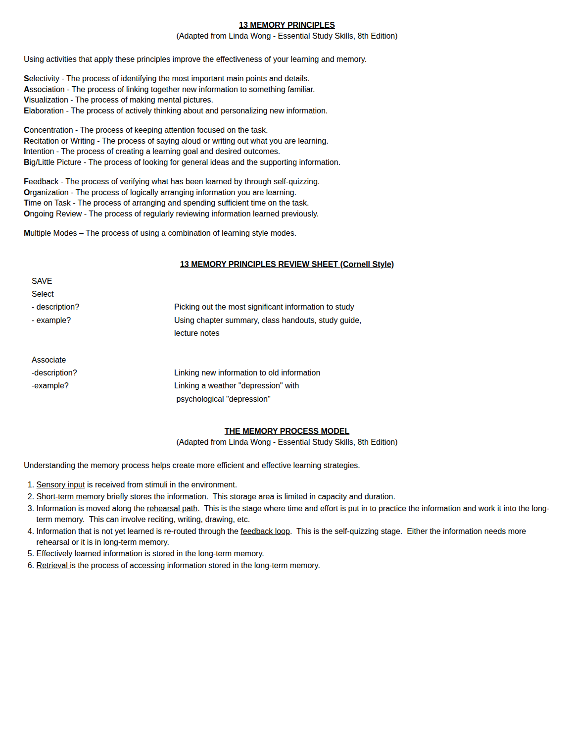13 MEMORY PRINCIPLES
(Adapted from Linda Wong - Essential Study Skills, 8th Edition)
Using activities that apply these principles improve the effectiveness of your learning and memory.
Selectivity - The process of identifying the most important main points and details.
Association - The process of linking together new information to something familiar.
Visualization - The process of making mental pictures.
Elaboration - The process of actively thinking about and personalizing new information.
Concentration - The process of keeping attention focused on the task.
Recitation or Writing - The process of saying aloud or writing out what you are learning.
Intention - The process of creating a learning goal and desired outcomes.
Big/Little Picture - The process of looking for general ideas and the supporting information.
Feedback - The process of verifying what has been learned by through self-quizzing.
Organization - The process of logically arranging information you are learning.
Time on Task - The process of arranging and spending sufficient time on the task.
Ongoing Review - The process of regularly reviewing information learned previously.
Multiple Modes – The process of using a combination of learning style modes.
13 MEMORY PRINCIPLES REVIEW SHEET (Cornell Style)
| SAVE | |
| Select | |
| - description? | Picking out the most significant information to study |
| - example? | Using chapter summary, class handouts, study guide, |
| | lecture notes |
| Associate | |
| -description? | Linking new information to old information |
| -example? | Linking a weather "depression" with |
| | psychological "depression" |
THE MEMORY PROCESS MODEL
(Adapted from Linda Wong - Essential Study Skills, 8th Edition)
Understanding the memory process helps create more efficient and effective learning strategies.
Sensory input is received from stimuli in the environment.
Short-term memory briefly stores the information. This storage area is limited in capacity and duration.
Information is moved along the rehearsal path. This is the stage where time and effort is put in to practice the information and work it into the long-term memory. This can involve reciting, writing, drawing, etc.
Information that is not yet learned is re-routed through the feedback loop. This is the self-quizzing stage. Either the information needs more rehearsal or it is in long-term memory.
Effectively learned information is stored in the long-term memory.
Retrieval is the process of accessing information stored in the long-term memory.